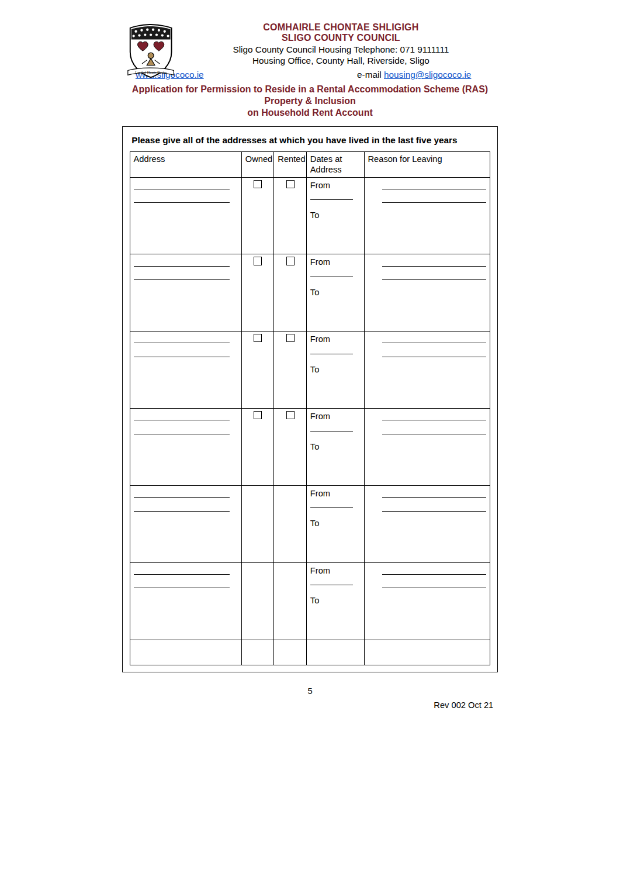Land of Hearts Desire
COMHAIRLE CHONTAE SHLIGIGH
SLIGO COUNTY COUNCIL
Sligo County Council Housing Telephone: 071 9111111
Housing Office, County Hall, Riverside, Sligo
www.sligococo.ie e-mail housing@sligococo.ie
Application for Permission to Reside in a Rental Accommodation Scheme (RAS) Property & Inclusion
on Household Rent Account
Please give all of the addresses at which you have lived in the last five years
| Address | Owned | Rented | Dates at Address | Reason for Leaving |
| --- | --- | --- | --- | --- |
| | | | From To | |
| | | | From To | |
| | | | From To | |
| | | | From To | |
| | | | From To | |
| | | | From To | |
5
Rev 002 Oct 21